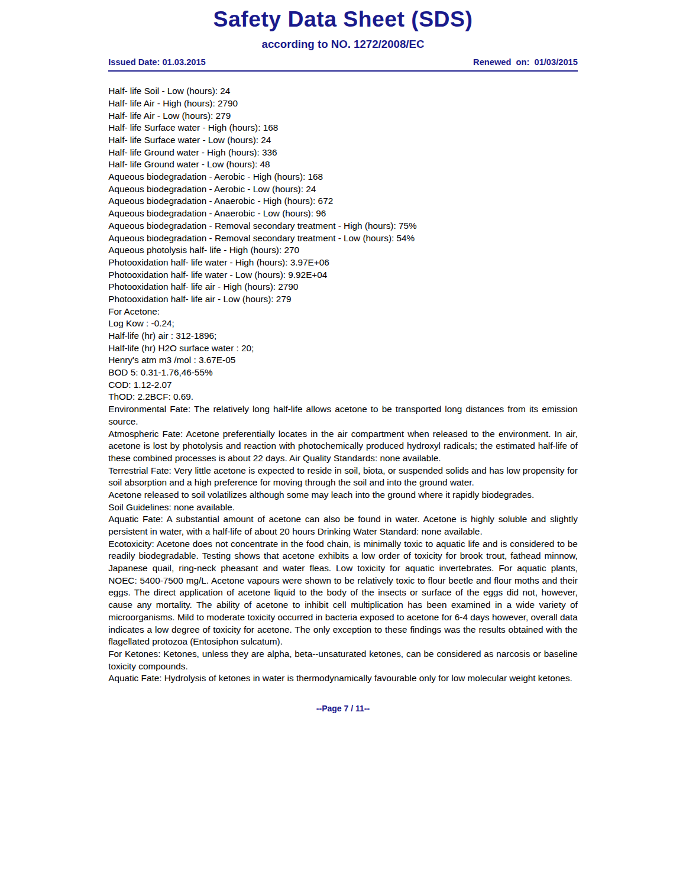Safety Data Sheet (SDS)
according to NO. 1272/2008/EC
Issued Date: 01.03.2015 Renewed on: 01/03/2015
Half- life Soil - Low (hours): 24
Half- life Air - High (hours): 2790
Half- life Air - Low (hours): 279
Half- life Surface water - High (hours): 168
Half- life Surface water - Low (hours): 24
Half- life Ground water - High (hours): 336
Half- life Ground water - Low (hours): 48
Aqueous biodegradation - Aerobic - High (hours): 168
Aqueous biodegradation - Aerobic - Low (hours): 24
Aqueous biodegradation - Anaerobic - High (hours): 672
Aqueous biodegradation - Anaerobic - Low (hours): 96
Aqueous biodegradation - Removal secondary treatment - High (hours): 75%
Aqueous biodegradation - Removal secondary treatment - Low (hours): 54%
Aqueous photolysis half- life - High (hours): 270
Photooxidation half- life water - High (hours): 3.97E+06
Photooxidation half- life water - Low (hours): 9.92E+04
Photooxidation half- life air - High (hours): 2790
Photooxidation half- life air - Low (hours): 279
For Acetone:
Log Kow : -0.24;
Half-life (hr) air : 312-1896;
Half-life (hr) H2O surface water : 20;
Henry's atm m3 /mol : 3.67E-05
BOD 5: 0.31-1.76,46-55%
COD: 1.12-2.07
ThOD: 2.2BCF: 0.69.
Environmental Fate: The relatively long half-life allows acetone to be transported long distances from its emission source.
Atmospheric Fate: Acetone preferentially locates in the air compartment when released to the environment. In air, acetone is lost by photolysis and reaction with photochemically produced hydroxyl radicals; the estimated half-life of these combined processes is about 22 days. Air Quality Standards: none available.
Terrestrial Fate: Very little acetone is expected to reside in soil, biota, or suspended solids and has low propensity for soil absorption and a high preference for moving through the soil and into the ground water.
Acetone released to soil volatilizes although some may leach into the ground where it rapidly biodegrades.
Soil Guidelines: none available.
Aquatic Fate: A substantial amount of acetone can also be found in water. Acetone is highly soluble and slightly persistent in water, with a half-life of about 20 hours Drinking Water Standard: none available.
Ecotoxicity: Acetone does not concentrate in the food chain, is minimally toxic to aquatic life and is considered to be readily biodegradable. Testing shows that acetone exhibits a low order of toxicity for brook trout, fathead minnow, Japanese quail, ring-neck pheasant and water fleas. Low toxicity for aquatic invertebrates. For aquatic plants, NOEC: 5400-7500 mg/L. Acetone vapours were shown to be relatively toxic to flour beetle and flour moths and their eggs. The direct application of acetone liquid to the body of the insects or surface of the eggs did not, however, cause any mortality. The ability of acetone to inhibit cell multiplication has been examined in a wide variety of microorganisms. Mild to moderate toxicity occurred in bacteria exposed to acetone for 6-4 days however, overall data indicates a low degree of toxicity for acetone. The only exception to these findings was the results obtained with the flagellated protozoa (Entosiphon sulcatum).
For Ketones: Ketones, unless they are alpha, beta--unsaturated ketones, can be considered as narcosis or baseline toxicity compounds.
Aquatic Fate: Hydrolysis of ketones in water is thermodynamically favourable only for low molecular weight ketones.
--Page 7 / 11--